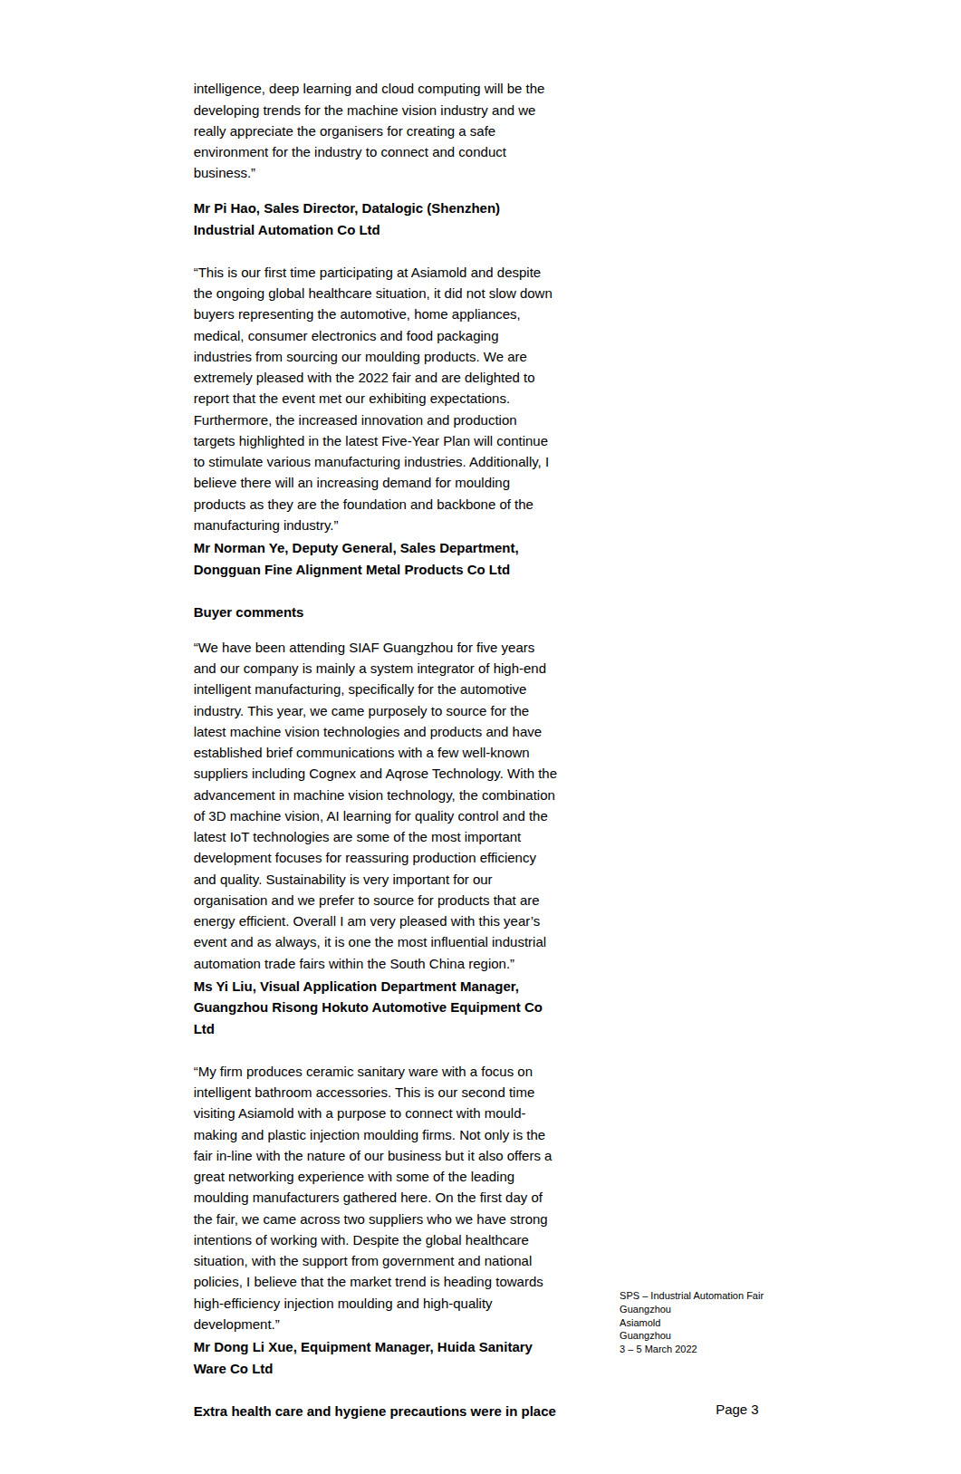intelligence, deep learning and cloud computing will be the developing trends for the machine vision industry and we really appreciate the organisers for creating a safe environment for the industry to connect and conduct business.”
Mr Pi Hao, Sales Director, Datalogic (Shenzhen) Industrial Automation Co Ltd
“This is our first time participating at Asiamold and despite the ongoing global healthcare situation, it did not slow down buyers representing the automotive, home appliances, medical, consumer electronics and food packaging industries from sourcing our moulding products. We are extremely pleased with the 2022 fair and are delighted to report that the event met our exhibiting expectations. Furthermore, the increased innovation and production targets highlighted in the latest Five-Year Plan will continue to stimulate various manufacturing industries. Additionally, I believe there will an increasing demand for moulding products as they are the foundation and backbone of the manufacturing industry.”
Mr Norman Ye, Deputy General, Sales Department, Dongguan Fine Alignment Metal Products Co Ltd
Buyer comments
“We have been attending SIAF Guangzhou for five years and our company is mainly a system integrator of high-end intelligent manufacturing, specifically for the automotive industry. This year, we came purposely to source for the latest machine vision technologies and products and have established brief communications with a few well-known suppliers including Cognex and Aqrose Technology. With the advancement in machine vision technology, the combination of 3D machine vision, AI learning for quality control and the latest IoT technologies are some of the most important development focuses for reassuring production efficiency and quality. Sustainability is very important for our organisation and we prefer to source for products that are energy efficient. Overall I am very pleased with this year’s event and as always, it is one the most influential industrial automation trade fairs within the South China region.”
Ms Yi Liu, Visual Application Department Manager, Guangzhou Risong Hokuto Automotive Equipment Co Ltd
“My firm produces ceramic sanitary ware with a focus on intelligent bathroom accessories. This is our second time visiting Asiamold with a purpose to connect with mould-making and plastic injection moulding firms. Not only is the fair in-line with the nature of our business but it also offers a great networking experience with some of the leading moulding manufacturers gathered here. On the first day of the fair, we came across two suppliers who we have strong intentions of working with. Despite the global healthcare situation, with the support from government and national policies, I believe that the market trend is heading towards high-efficiency injection moulding and high-quality development.”
Mr Dong Li Xue, Equipment Manager, Huida Sanitary Ware Co Ltd
Extra health care and hygiene precautions were in place
SPS – Industrial Automation Fair Guangzhou
Asiamold
Guangzhou
3 – 5 March 2022
Page 3